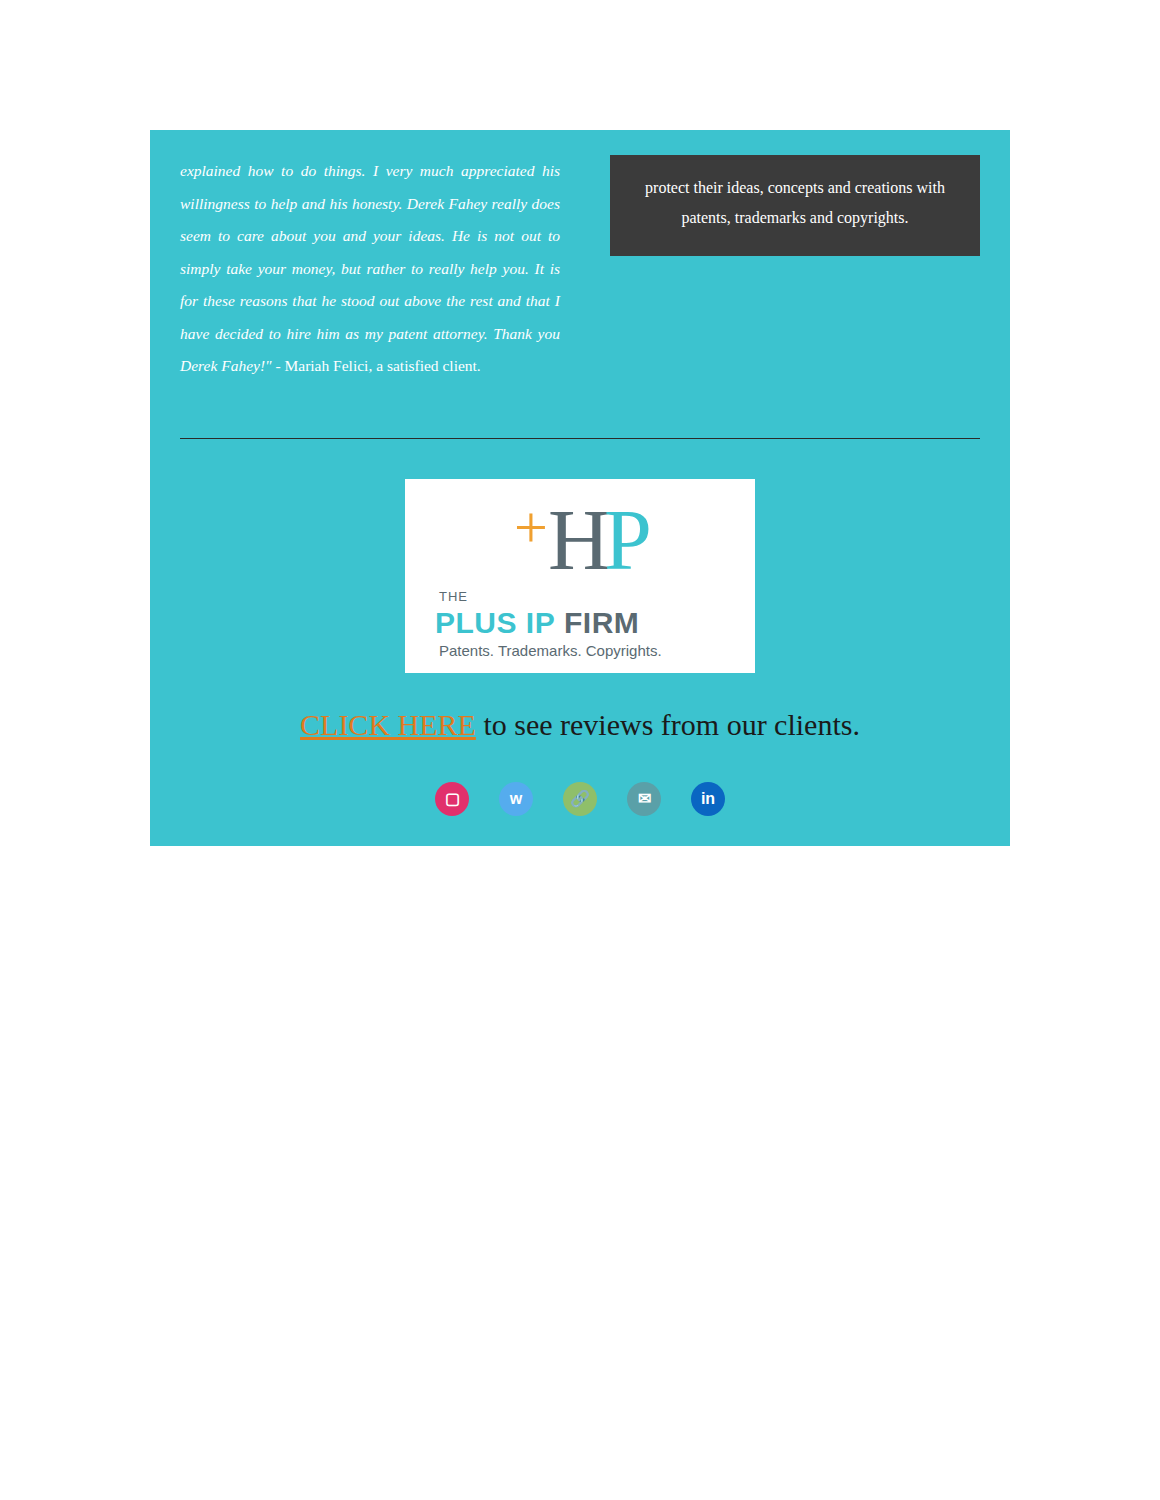explained how to do things. I very much appreciated his willingness to help and his honesty. Derek Fahey really does seem to care about you and your ideas. He is not out to simply take your money, but rather to really help you. It is for these reasons that he stood out above the rest and that I have decided to hire him as my patent attorney. Thank you Derek Fahey!" - Mariah Felici, a satisfied client.
protect their ideas, concepts and creations with patents, trademarks and copyrights.
+HP
THE
PLUS IP FIRM
Patents. Trademarks. Copyrights.
CLICK HERE to see reviews from our clients.
▢ w 🔗 ✉ in